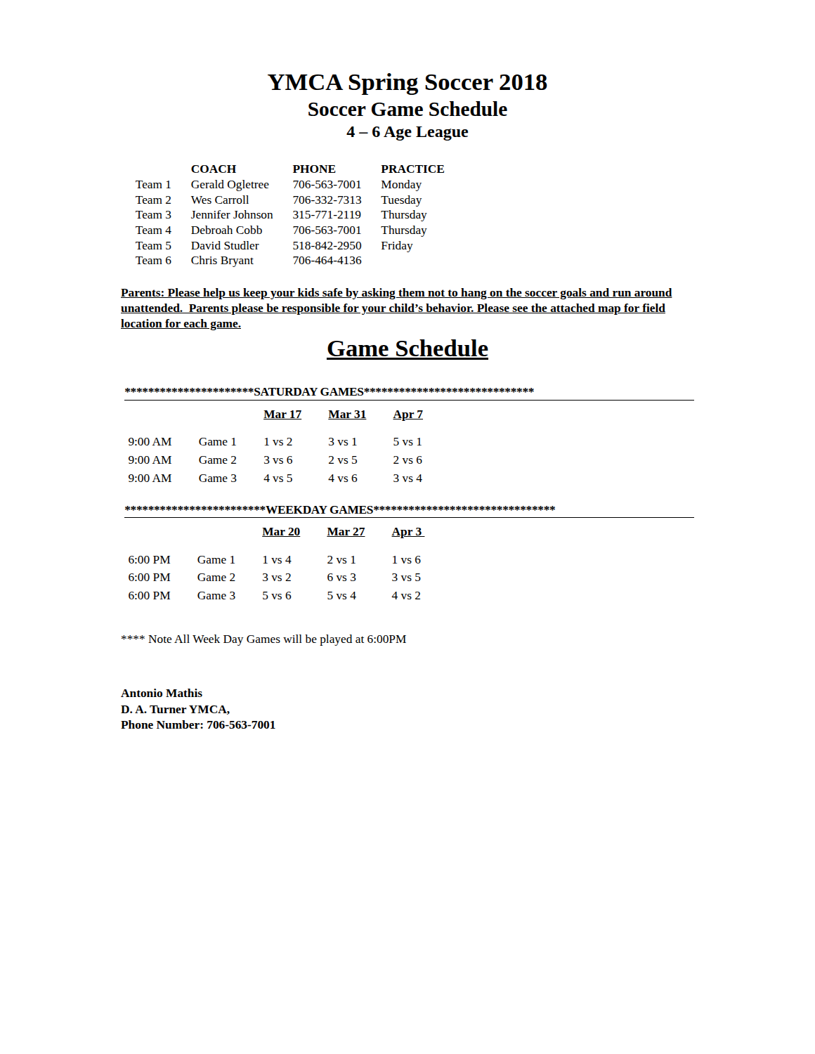YMCA Spring Soccer 2018
Soccer Game Schedule
4 – 6 Age League
| | COACH | PHONE | PRACTICE |
| --- | --- | --- | --- |
| Team 1 | Gerald Ogletree | 706-563-7001 | Monday |
| Team 2 | Wes Carroll | 706-332-7313 | Tuesday |
| Team 3 | Jennifer Johnson | 315-771-2119 | Thursday |
| Team 4 | Debroah Cobb | 706-563-7001 | Thursday |
| Team 5 | David Studler | 518-842-2950 | Friday |
| Team 6 | Chris Bryant | 706-464-4136 | |
Parents: Please help us keep your kids safe by asking them not to hang on the soccer goals and run around unattended. Parents please be responsible for your child’s behavior. Please see the attached map for field location for each game.
Game Schedule
**********************SATURDAY GAMES*****************************
| | | Mar 17 | Mar 31 | Apr 7 |
| --- | --- | --- | --- | --- |
| 9:00 AM | Game 1 | 1 vs 2 | 3 vs 1 | 5 vs 1 |
| 9:00 AM | Game 2 | 3 vs 6 | 2 vs 5 | 2 vs 6 |
| 9:00 AM | Game 3 | 4 vs 5 | 4 vs 6 | 3 vs 4 |
************************WEEKDAY GAMES*******************************
| | | Mar 20 | Mar 27 | Apr 3 |
| --- | --- | --- | --- | --- |
| 6:00 PM | Game 1 | 1 vs 4 | 2 vs 1 | 1 vs 6 |
| 6:00 PM | Game 2 | 3 vs 2 | 6 vs 3 | 3 vs 5 |
| 6:00 PM | Game 3 | 5 vs 6 | 5 vs 4 | 4 vs 2 |
**** Note All Week Day Games will be played at 6:00PM
Antonio Mathis
D. A. Turner YMCA,
Phone Number: 706-563-7001